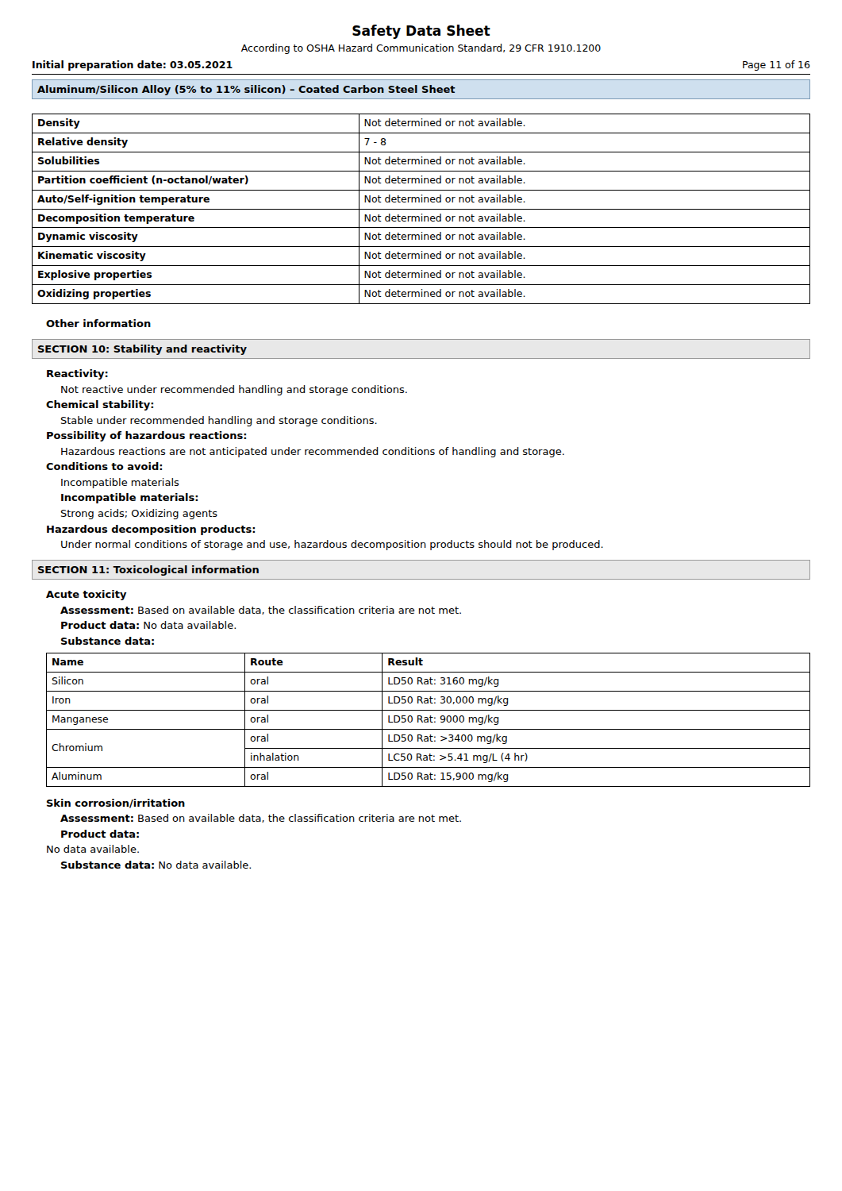Safety Data Sheet
According to OSHA Hazard Communication Standard, 29 CFR 1910.1200
Initial preparation date: 03.05.2021 Page 11 of 16
Aluminum/Silicon Alloy (5% to 11% silicon) – Coated Carbon Steel Sheet
| Density | Not determined or not available. |
| Relative density | 7 - 8 |
| Solubilities | Not determined or not available. |
| Partition coefficient (n-octanol/water) | Not determined or not available. |
| Auto/Self-ignition temperature | Not determined or not available. |
| Decomposition temperature | Not determined or not available. |
| Dynamic viscosity | Not determined or not available. |
| Kinematic viscosity | Not determined or not available. |
| Explosive properties | Not determined or not available. |
| Oxidizing properties | Not determined or not available. |
Other information
SECTION 10: Stability and reactivity
Reactivity:
Not reactive under recommended handling and storage conditions.
Chemical stability:
Stable under recommended handling and storage conditions.
Possibility of hazardous reactions:
Hazardous reactions are not anticipated under recommended conditions of handling and storage.
Conditions to avoid:
Incompatible materials
Incompatible materials:
Strong acids; Oxidizing agents
Hazardous decomposition products:
Under normal conditions of storage and use, hazardous decomposition products should not be produced.
SECTION 11: Toxicological information
Acute toxicity
Assessment: Based on available data, the classification criteria are not met.
Product data: No data available.
Substance data:
| Name | Route | Result |
| --- | --- | --- |
| Silicon | oral | LD50 Rat: 3160 mg/kg |
| Iron | oral | LD50 Rat: 30,000 mg/kg |
| Manganese | oral | LD50 Rat: 9000 mg/kg |
| Chromium | oral | LD50 Rat: >3400 mg/kg |
| inhalation | LC50 Rat: >5.41 mg/L (4 hr) |
| Aluminum | oral | LD50 Rat: 15,900 mg/kg |
Skin corrosion/irritation
Assessment: Based on available data, the classification criteria are not met.
Product data:
No data available.
Substance data: No data available.